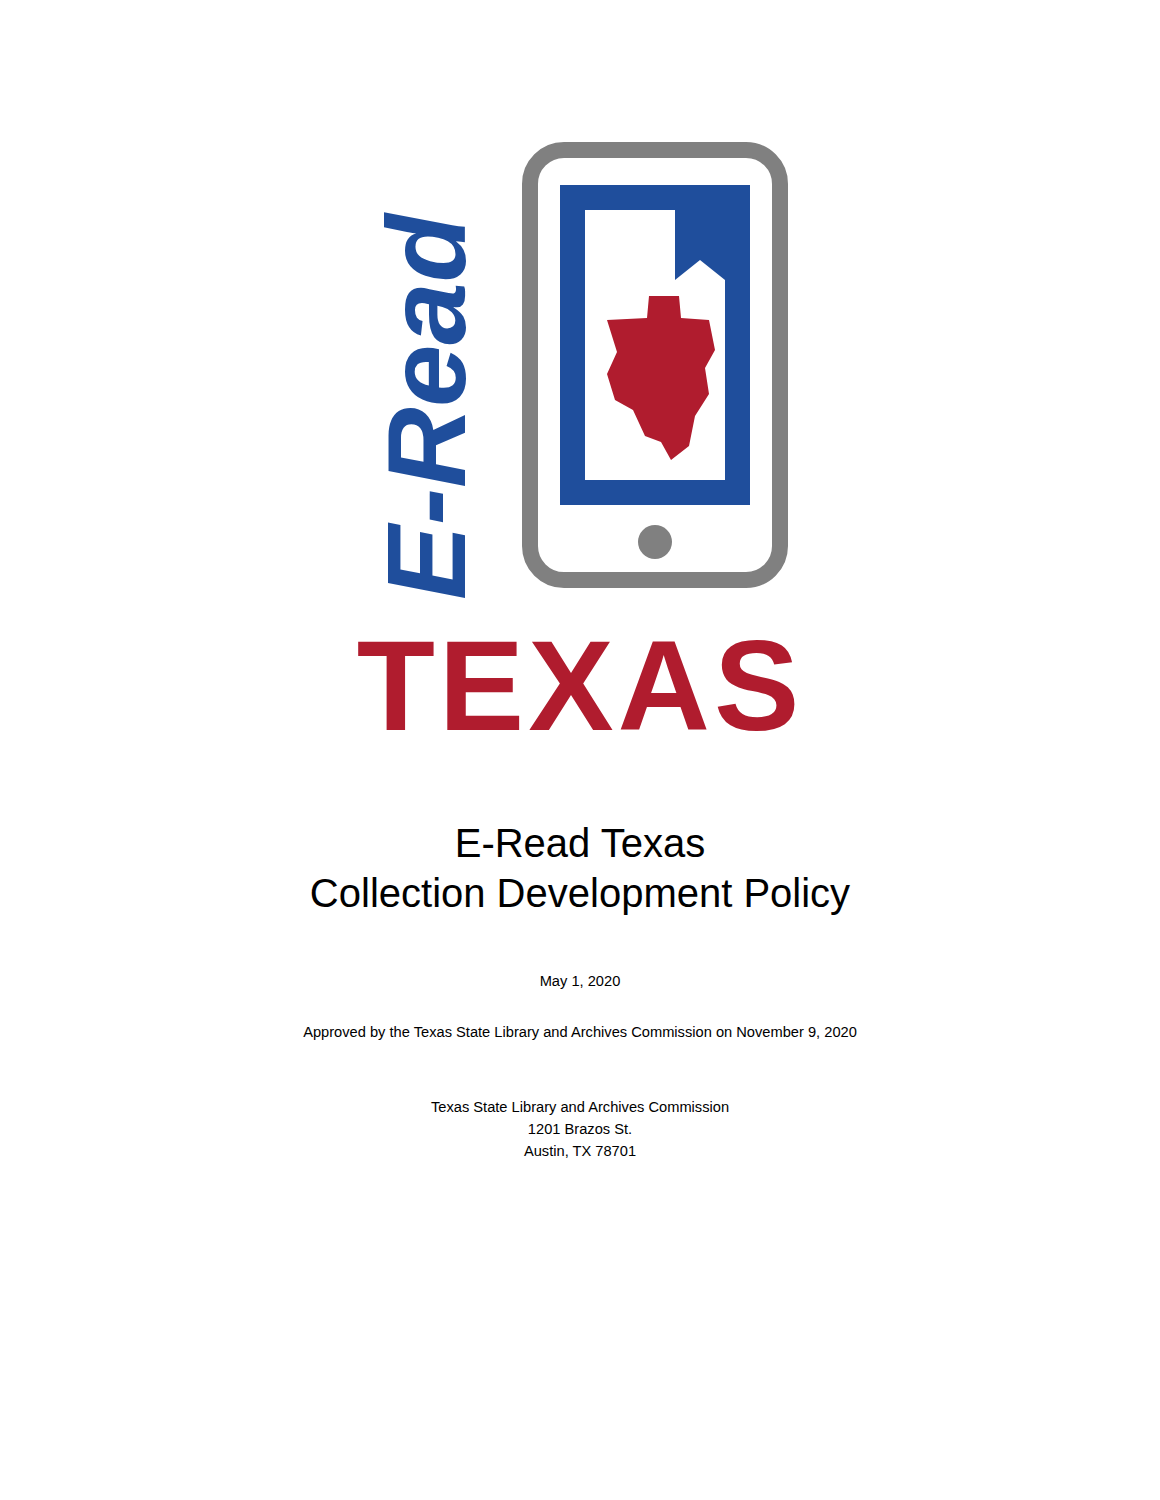E-Read TEXAS
E-Read Texas
Collection Development Policy
May 1, 2020
Approved by the Texas State Library and Archives Commission on November 9, 2020
Texas State Library and Archives Commission
1201 Brazos St.
Austin, TX 78701